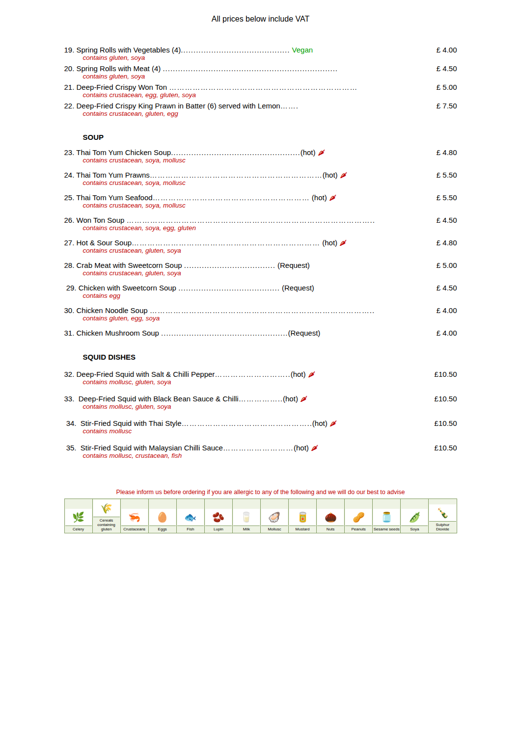All prices below include VAT
19. Spring Rolls with Vegetables (4)........................................... Vegan £ 4.00
contains gluten, soya
20. Spring Rolls with Meat (4) ..................................................................... £ 4.50
contains gluten, soya
21. Deep-Fried Crispy Won Ton ……………………………………………………………… £ 5.00
contains crustacean, egg, gluten, soya
22. Deep-Fried Crispy King Prawn in Batter (6) served with Lemon……. £ 7.50
contains crustacean, gluten, egg
SOUP
23. Thai Tom Yum Chicken Soup...................................................(hot) 🌶 £ 4.80
contains crustacean, soya, mollusc
24. Thai Tom Yum Prawns…………………………………………………………(hot) 🌶 £ 5.50
contains crustacean, soya, mollusc
25. Thai Tom Yum Seafood…………………………………………………… (hot) 🌶 £ 5.50
contains crustacean, soya, mollusc
26. Won Ton Soup ………………………………………………………………………………….. £ 4.50
contains crustacean, soya, egg, gluten
27. Hot & Sour Soup……………………………………………………………… (hot) 🌶 £ 4.80
contains crustacean, gluten, soya
28. Crab Meat with Sweetcorn Soup .................................... (Request) £ 5.00
contains crustacean, gluten, soya
29. Chicken with Sweetcorn Soup ........................................ (Request) £ 4.50
contains egg
30. Chicken Noodle Soup ………………………………………………………………………….. £ 4.00
contains gluten, egg, soya
31. Chicken Mushroom Soup ..................................................(Request) £ 4.00
SQUID DISHES
32. Deep-Fried Squid with Salt & Chilli Pepper………………………..(hot) 🌶 £10.50
contains mollusc, gluten, soya
33. Deep-Fried Squid with Black Bean Sauce & Chilli……………..(hot) 🌶 £10.50
contains mollusc, gluten, soya
34. Stir-Fried Squid with Thai Style…………………………………………..(hot) 🌶 £10.50
contains mollusc
35. Stir-Fried Squid with Malaysian Chilli Sauce………………………(hot) 🌶 £10.50
contains mollusc, crustacean, fish
Please inform us before ordering if you are allergic to any of the following and we will do our best to advise
| 🌿 Celery | 🌾 Cereals containing gluten | 🦐 Crustaceans | 🥚 Eggs | 🐟 Fish | 🫘 Lupin | 🥛 Milk | 🦪 Mollusc | 🥫 Mustard | 🌰 Nuts | 🥜 Peanuts | 🫙 Sesame seeds | 🫛 Soya | 🍾 Sulphur Dioxide |